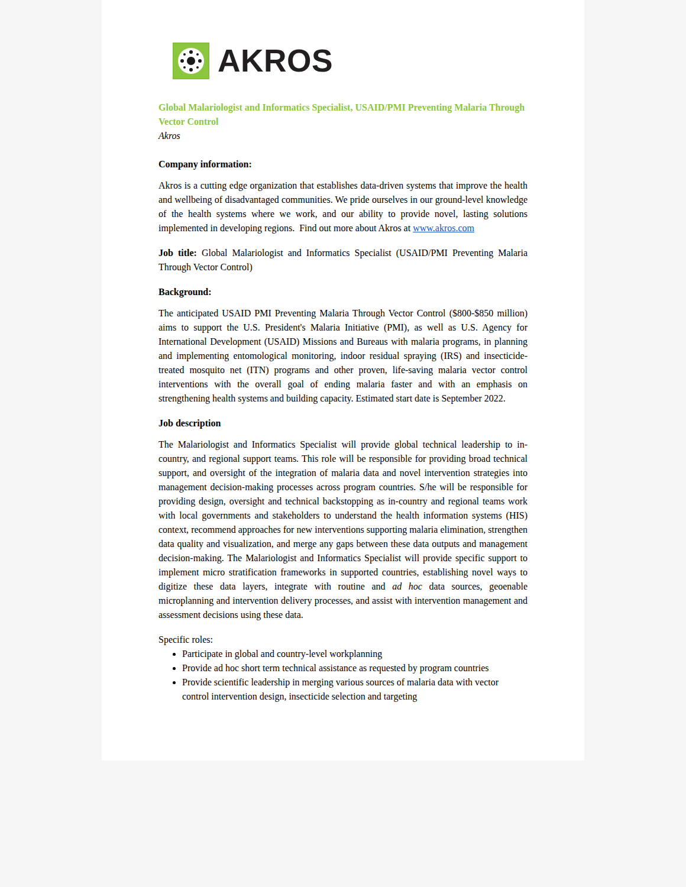AKROS
Global Malariologist and Informatics Specialist, USAID/PMI Preventing Malaria Through Vector Control
Akros
Company information:
Akros is a cutting edge organization that establishes data-driven systems that improve the health and wellbeing of disadvantaged communities. We pride ourselves in our ground-level knowledge of the health systems where we work, and our ability to provide novel, lasting solutions implemented in developing regions. Find out more about Akros at www.akros.com
Job title: Global Malariologist and Informatics Specialist (USAID/PMI Preventing Malaria Through Vector Control)
Background:
The anticipated USAID PMI Preventing Malaria Through Vector Control ($800-$850 million) aims to support the U.S. President's Malaria Initiative (PMI), as well as U.S. Agency for International Development (USAID) Missions and Bureaus with malaria programs, in planning and implementing entomological monitoring, indoor residual spraying (IRS) and insecticide-treated mosquito net (ITN) programs and other proven, life-saving malaria vector control interventions with the overall goal of ending malaria faster and with an emphasis on strengthening health systems and building capacity. Estimated start date is September 2022.
Job description
The Malariologist and Informatics Specialist will provide global technical leadership to in-country, and regional support teams. This role will be responsible for providing broad technical support, and oversight of the integration of malaria data and novel intervention strategies into management decision-making processes across program countries. S/he will be responsible for providing design, oversight and technical backstopping as in-country and regional teams work with local governments and stakeholders to understand the health information systems (HIS) context, recommend approaches for new interventions supporting malaria elimination, strengthen data quality and visualization, and merge any gaps between these data outputs and management decision-making. The Malariologist and Informatics Specialist will provide specific support to implement micro stratification frameworks in supported countries, establishing novel ways to digitize these data layers, integrate with routine and ad hoc data sources, geoenable microplanning and intervention delivery processes, and assist with intervention management and assessment decisions using these data.
Specific roles:
Participate in global and country-level workplanning
Provide ad hoc short term technical assistance as requested by program countries
Provide scientific leadership in merging various sources of malaria data with vector control intervention design, insecticide selection and targeting